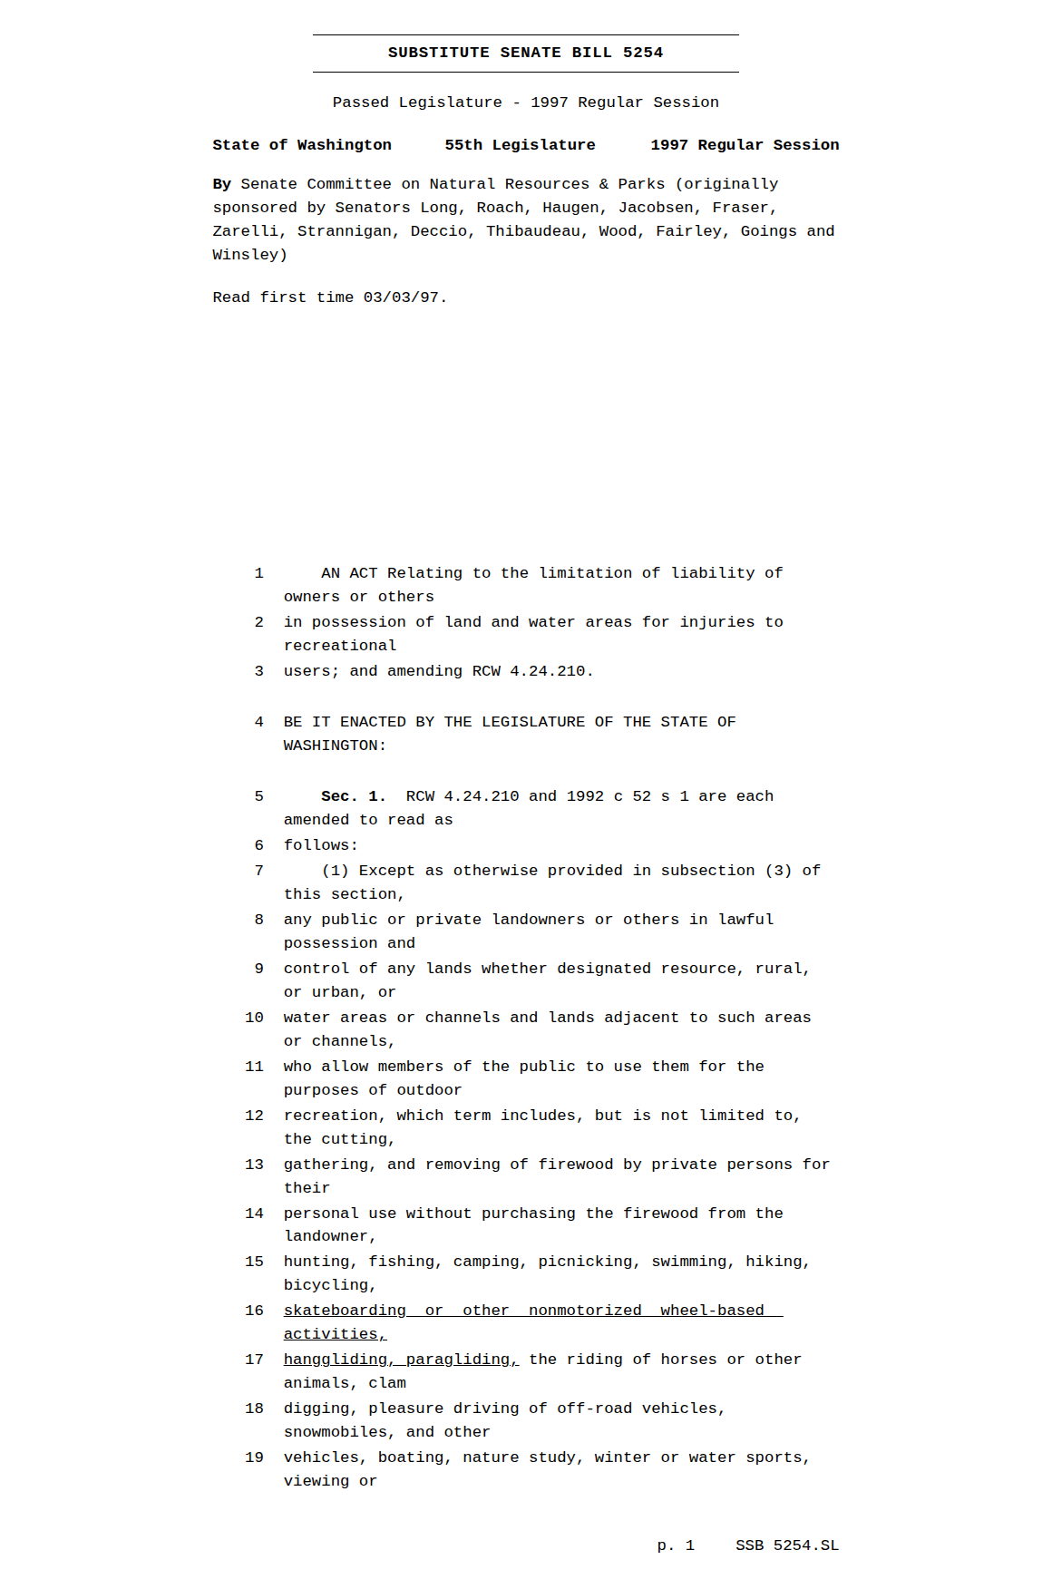SUBSTITUTE SENATE BILL 5254
Passed Legislature - 1997 Regular Session
| State of Washington | 55th Legislature | 1997 Regular Session |
By Senate Committee on Natural Resources & Parks (originally sponsored by Senators Long, Roach, Haugen, Jacobsen, Fraser, Zarelli, Strannigan, Deccio, Thibaudeau, Wood, Fairley, Goings and Winsley)
Read first time 03/03/97.
| 1 | AN ACT Relating to the limitation of liability of owners or others |
| 2 | in possession of land and water areas for injuries to recreational |
| 3 | users; and amending RCW 4.24.210. |
| 4 | BE IT ENACTED BY THE LEGISLATURE OF THE STATE OF WASHINGTON: |
| 5 | Sec. 1. RCW 4.24.210 and 1992 c 52 s 1 are each amended to read as |
| 6 | follows: |
| 7 | (1) Except as otherwise provided in subsection (3) of this section, |
| 8 | any public or private landowners or others in lawful possession and |
| 9 | control of any lands whether designated resource, rural, or urban, or |
| 10 | water areas or channels and lands adjacent to such areas or channels, |
| 11 | who allow members of the public to use them for the purposes of outdoor |
| 12 | recreation, which term includes, but is not limited to, the cutting, |
| 13 | gathering, and removing of firewood by private persons for their |
| 14 | personal use without purchasing the firewood from the landowner, |
| 15 | hunting, fishing, camping, picnicking, swimming, hiking, bicycling, |
| 16 | skateboarding or other nonmotorized wheel-based activities, |
| 17 | hanggliding, paragliding, the riding of horses or other animals, clam |
| 18 | digging, pleasure driving of off-road vehicles, snowmobiles, and other |
| 19 | vehicles, boating, nature study, winter or water sports, viewing or |
p. 1 SSB 5254.SL